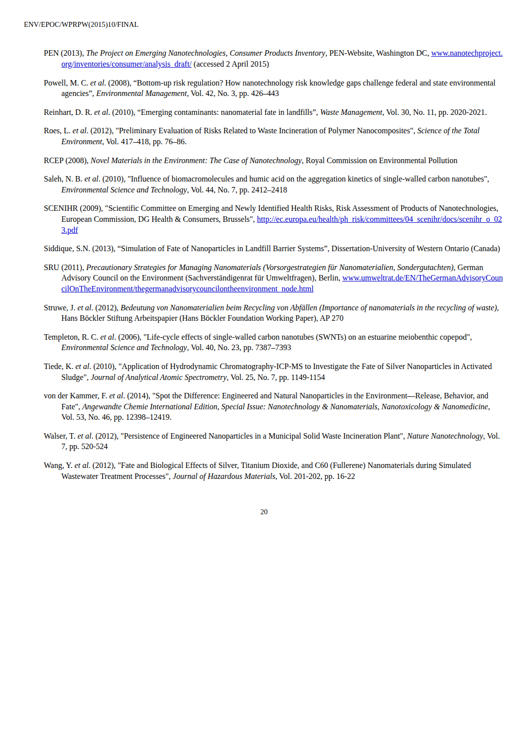ENV/EPOC/WPRPW(2015)10/FINAL
PEN (2013), The Project on Emerging Nanotechnologies, Consumer Products Inventory, PEN-Website, Washington DC, www.nanotechproject.org/inventories/consumer/analysis_draft/ (accessed 2 April 2015)
Powell, M. C. et al. (2008), “Bottom-up risk regulation? How nanotechnology risk knowledge gaps challenge federal and state environmental agencies”, Environmental Management, Vol. 42, No. 3, pp. 426–443
Reinhart, D. R. et al. (2010), “Emerging contaminants: nanomaterial fate in landfills”, Waste Management, Vol. 30, No. 11, pp. 2020-2021.
Roes, L. et al. (2012), "Preliminary Evaluation of Risks Related to Waste Incineration of Polymer Nanocomposites", Science of the Total Environment, Vol. 417–418, pp. 76–86.
RCEP (2008), Novel Materials in the Environment: The Case of Nanotechnology, Royal Commission on Environmental Pollution
Saleh, N. B. et al. (2010), "Influence of biomacromolecules and humic acid on the aggregation kinetics of single-walled carbon nanotubes", Environmental Science and Technology, Vol. 44, No. 7, pp. 2412–2418
SCENIHR (2009), "Scientific Committee on Emerging and Newly Identified Health Risks, Risk Assessment of Products of Nanotechnologies, European Commission, DG Health & Consumers, Brussels", http://ec.europa.eu/health/ph_risk/committees/04_scenihr/docs/scenihr_o_023.pdf
Siddique, S.N. (2013), “Simulation of Fate of Nanoparticles in Landfill Barrier Systems”, Dissertation-University of Western Ontario (Canada)
SRU (2011), Precautionary Strategies for Managing Nanomaterials (Vorsorgestrategien für Nanomaterialien, Sondergutachten), German Advisory Council on the Environment (Sachverständigenrat für Umweltfragen), Berlin, www.umweltrat.de/EN/TheGermanAdvisoryCouncilOnTheEnvironment/thegermanadvisorycouncilontheenvironment_node.html
Struwe, J. et al. (2012), Bedeutung von Nanomaterialien beim Recycling von Abfällen (Importance of nanomaterials in the recycling of waste), Hans Böckler Stiftung Arbeitspapier (Hans Böckler Foundation Working Paper), AP 270
Templeton, R. C. et al. (2006), "Life-cycle effects of single-walled carbon nanotubes (SWNTs) on an estuarine meiobenthic copepod", Environmental Science and Technology, Vol. 40, No. 23, pp. 7387–7393
Tiede, K. et al. (2010), "Application of Hydrodynamic Chromatography-ICP-MS to Investigate the Fate of Silver Nanoparticles in Activated Sludge", Journal of Analytical Atomic Spectrometry, Vol. 25, No. 7, pp. 1149-1154
von der Kammer, F. et al. (2014), "Spot the Difference: Engineered and Natural Nanoparticles in the Environment—Release, Behavior, and Fate", Angewandte Chemie International Edition, Special Issue: Nanotechnology & Nanomaterials, Nanotoxicology & Nanomedicine, Vol. 53, No. 46, pp. 12398–12419.
Walser, T. et al. (2012), "Persistence of Engineered Nanoparticles in a Municipal Solid Waste Incineration Plant", Nature Nanotechnology, Vol. 7, pp. 520-524
Wang, Y. et al. (2012), "Fate and Biological Effects of Silver, Titanium Dioxide, and C60 (Fullerene) Nanomaterials during Simulated Wastewater Treatment Processes", Journal of Hazardous Materials, Vol. 201-202, pp. 16-22
20